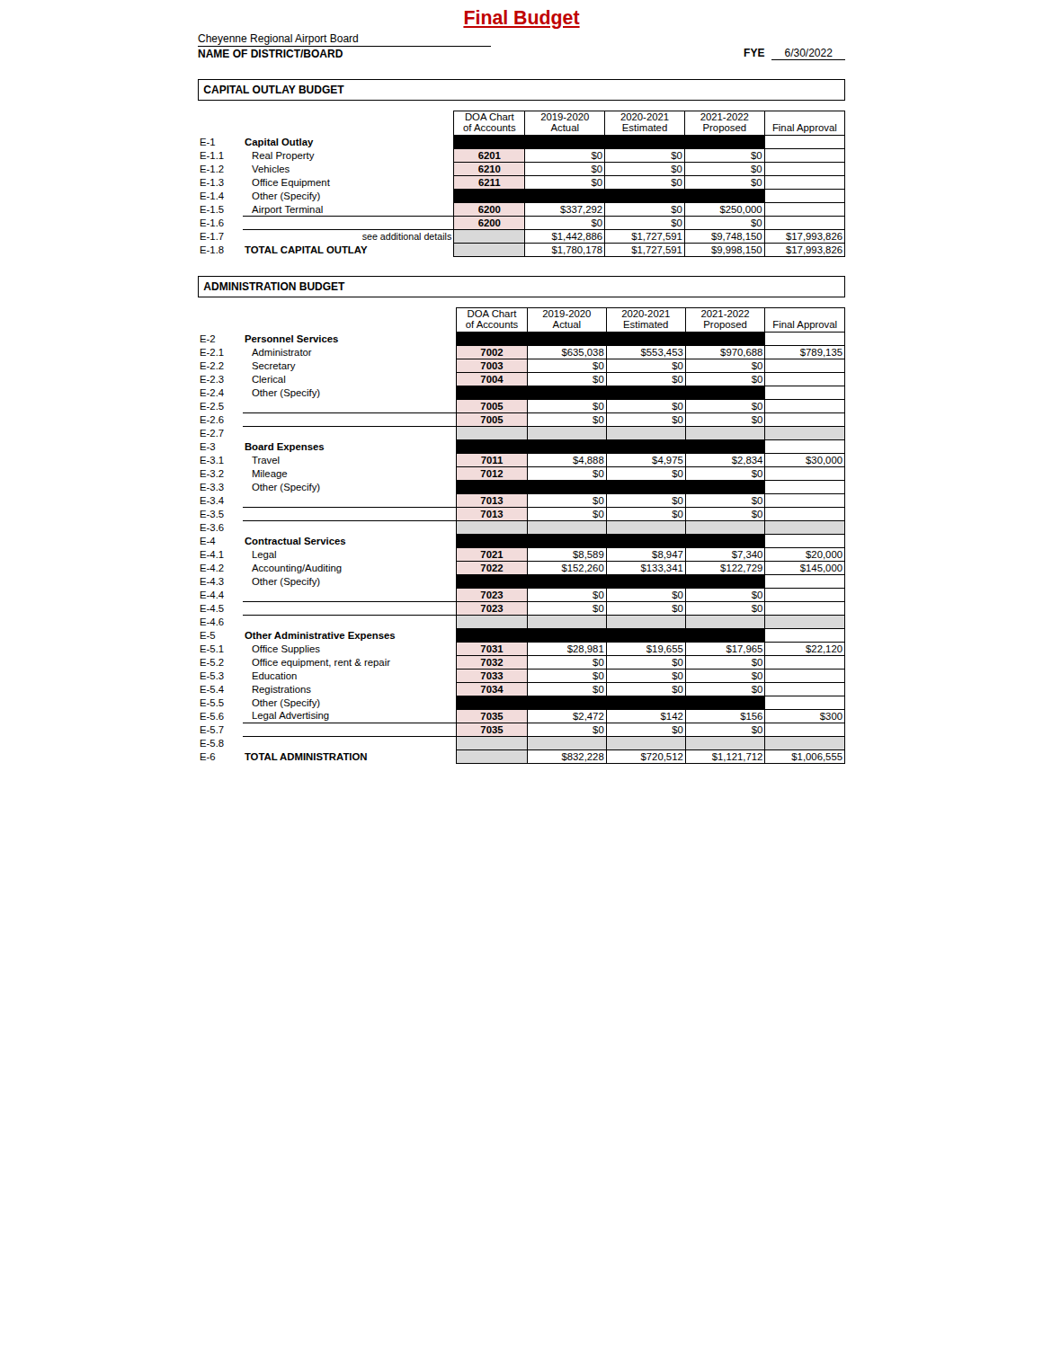Final Budget
Cheyenne Regional Airport Board
NAME OF DISTRICT/BOARD
FYE 6/30/2022
CAPITAL OUTLAY BUDGET
| | | DOA Chart of Accounts | 2019-2020 Actual | 2020-2021 Estimated | 2021-2022 Proposed | Final Approval |
| --- | --- | --- | --- | --- | --- | --- |
| E-1 | Capital Outlay | | | | | |
| E-1.1 | Real Property | 6201 | $0 | $0 | $0 | |
| E-1.2 | Vehicles | 6210 | $0 | $0 | $0 | |
| E-1.3 | Office Equipment | 6211 | $0 | $0 | $0 | |
| E-1.4 | Other (Specify) | | | | | |
| E-1.5 | Airport Terminal | 6200 | $337,292 | $0 | $250,000 | |
| E-1.6 | | 6200 | $0 | $0 | $0 | |
| E-1.7 | see additional details | | $1,442,886 | $1,727,591 | $9,748,150 | $17,993,826 |
| E-1.8 | TOTAL CAPITAL OUTLAY | | $1,780,178 | $1,727,591 | $9,998,150 | $17,993,826 |
ADMINISTRATION BUDGET
| | | DOA Chart of Accounts | 2019-2020 Actual | 2020-2021 Estimated | 2021-2022 Proposed | Final Approval |
| --- | --- | --- | --- | --- | --- | --- |
| E-2 | Personnel Services | | | | | |
| E-2.1 | Administrator | 7002 | $635,038 | $553,453 | $970,688 | $789,135 |
| E-2.2 | Secretary | 7003 | $0 | $0 | $0 | |
| E-2.3 | Clerical | 7004 | $0 | $0 | $0 | |
| E-2.4 | Other (Specify) | | | | | |
| E-2.5 | | 7005 | $0 | $0 | $0 | |
| E-2.6 | | 7005 | $0 | $0 | $0 | |
| E-2.7 | | | | | | |
| E-3 | Board Expenses | | | | | |
| E-3.1 | Travel | 7011 | $4,888 | $4,975 | $2,834 | $30,000 |
| E-3.2 | Mileage | 7012 | $0 | $0 | $0 | |
| E-3.3 | Other (Specify) | | | | | |
| E-3.4 | | 7013 | $0 | $0 | $0 | |
| E-3.5 | | 7013 | $0 | $0 | $0 | |
| E-3.6 | | | | | | |
| E-4 | Contractual Services | | | | | |
| E-4.1 | Legal | 7021 | $8,589 | $8,947 | $7,340 | $20,000 |
| E-4.2 | Accounting/Auditing | 7022 | $152,260 | $133,341 | $122,729 | $145,000 |
| E-4.3 | Other (Specify) | | | | | |
| E-4.4 | | 7023 | $0 | $0 | $0 | |
| E-4.5 | | 7023 | $0 | $0 | $0 | |
| E-4.6 | | | | | | |
| E-5 | Other Administrative Expenses | | | | | |
| E-5.1 | Office Supplies | 7031 | $28,981 | $19,655 | $17,965 | $22,120 |
| E-5.2 | Office equipment, rent & repair | 7032 | $0 | $0 | $0 | |
| E-5.3 | Education | 7033 | $0 | $0 | $0 | |
| E-5.4 | Registrations | 7034 | $0 | $0 | $0 | |
| E-5.5 | Other (Specify) | | | | | |
| E-5.6 | Legal Advertising | 7035 | $2,472 | $142 | $156 | $300 |
| E-5.7 | | 7035 | $0 | $0 | $0 | |
| E-5.8 | | | | | | |
| E-6 | TOTAL ADMINISTRATION | | $832,228 | $720,512 | $1,121,712 | $1,006,555 |